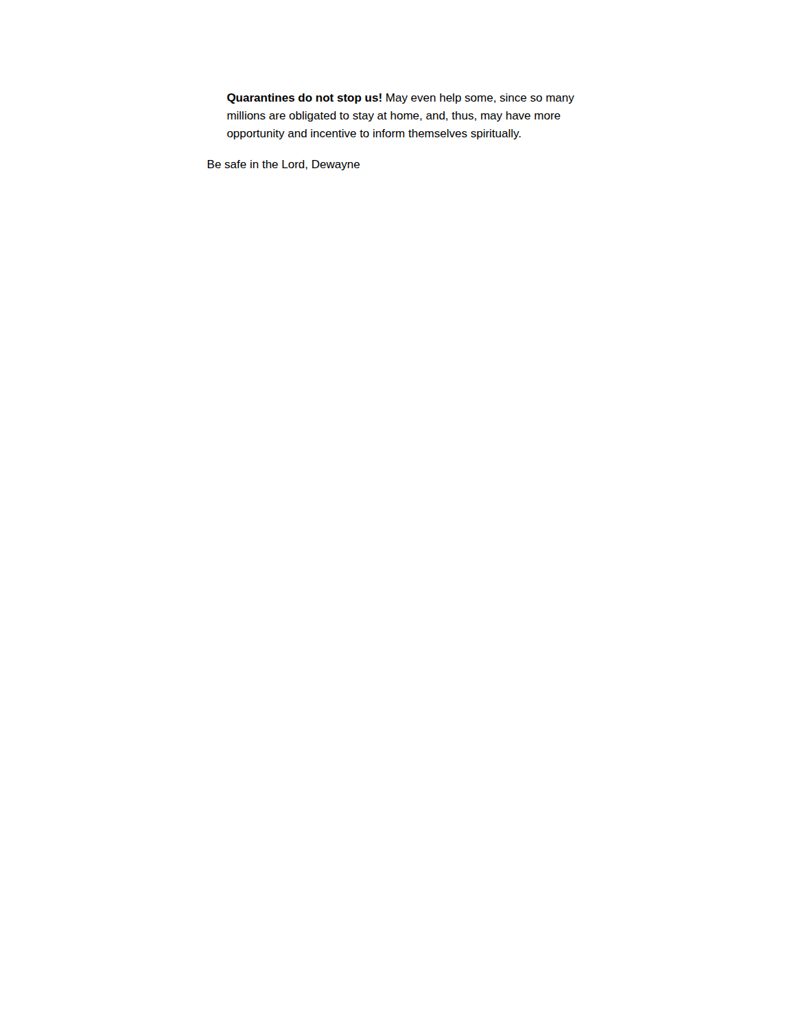Quarantines do not stop us! May even help some, since so many millions are obligated to stay at home, and, thus, may have more opportunity and incentive to inform themselves spiritually.
Be safe in the Lord, Dewayne